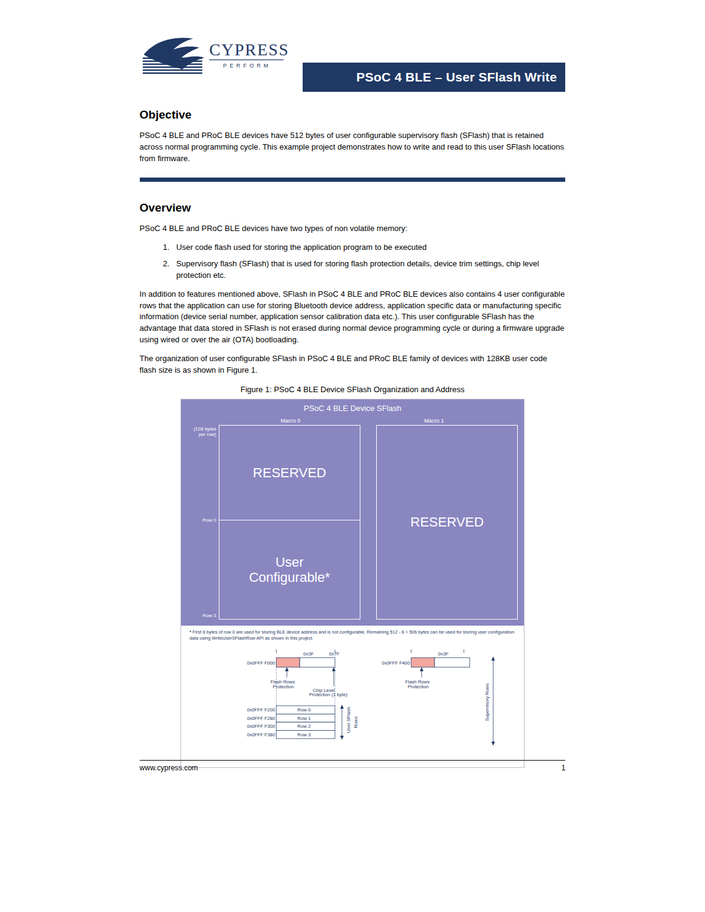CYPRESS PERFORM
PSoC 4 BLE – User SFlash Write
Objective
PSoC 4 BLE and PRoC BLE devices have 512 bytes of user configurable supervisory flash (SFlash) that is retained across normal programming cycle. This example project demonstrates how to write and read to this user SFlash locations from firmware.
Overview
PSoC 4 BLE and PRoC BLE devices have two types of non volatile memory:
User code flash used for storing the application program to be executed
Supervisory flash (SFlash) that is used for storing flash protection details, device trim settings, chip level protection etc.
In addition to features mentioned above, SFlash in PSoC 4 BLE and PRoC BLE devices also contains 4 user configurable rows that the application can use for storing Bluetooth device address, application specific data or manufacturing specific information (device serial number, application sensor calibration data etc.). This user configurable SFlash has the advantage that data stored in SFlash is not erased during normal device programming cycle or during a firmware upgrade using wired or over the air (OTA) bootloading.
The organization of user configurable SFlash in PSoC 4 BLE and PRoC BLE family of devices with 128KB user code flash size is as shown in Figure 1.
Figure 1: PSoC 4 BLE Device SFlash Organization and Address
PSoC 4 BLE Device SFlash
Macro 0 Macro 1
(128 bytes
per row)
Row 0
Row 3
RESERVED
User
Configurable*
RESERVED
* First 6 bytes of row 0 are used for storing BLE device address and is not configurable, Remaining 512 - 6 = 506 bytes can be used for storing user configuration data using WriteUserSFlashRow API as shown in this project
0x0FFF F000 0x3F 0x7F 0x0FFF F400 0x3F Flash Rows Protection Flash Rows Protection Chip Level Protection (1 byte) Row 0 Row 1 Row 2 Row 3 0x0FFF F200 0x0FFF F280 0x0FFF F300 0x0FFF F380 User SFlash Rows Supervisory Rows
www.cypress.com 1